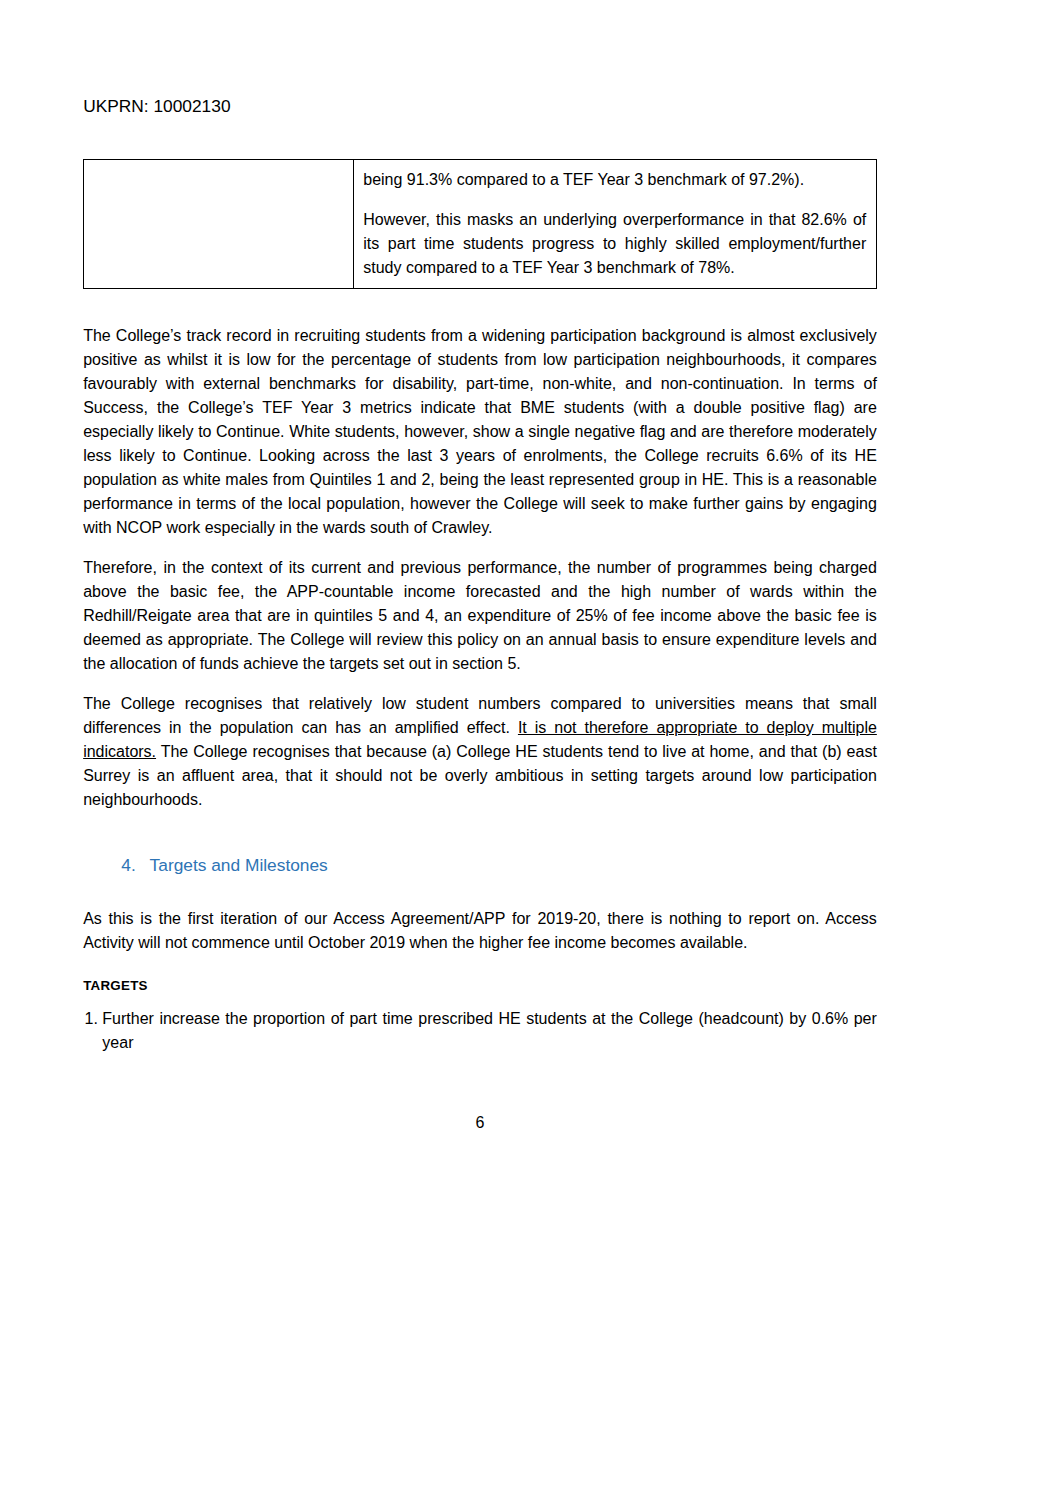UKPRN: 10002130
| | being 91.3% compared to a TEF Year 3 benchmark of 97.2%). However, this masks an underlying overperformance in that 82.6% of its part time students progress to highly skilled employment/further study compared to a TEF Year 3 benchmark of 78%. |
The College’s track record in recruiting students from a widening participation background is almost exclusively positive as whilst it is low for the percentage of students from low participation neighbourhoods, it compares favourably with external benchmarks for disability, part-time, non-white, and non-continuation. In terms of Success, the College’s TEF Year 3 metrics indicate that BME students (with a double positive flag) are especially likely to Continue. White students, however, show a single negative flag and are therefore moderately less likely to Continue. Looking across the last 3 years of enrolments, the College recruits 6.6% of its HE population as white males from Quintiles 1 and 2, being the least represented group in HE. This is a reasonable performance in terms of the local population, however the College will seek to make further gains by engaging with NCOP work especially in the wards south of Crawley.
Therefore, in the context of its current and previous performance, the number of programmes being charged above the basic fee, the APP-countable income forecasted and the high number of wards within the Redhill/Reigate area that are in quintiles 5 and 4, an expenditure of 25% of fee income above the basic fee is deemed as appropriate. The College will review this policy on an annual basis to ensure expenditure levels and the allocation of funds achieve the targets set out in section 5.
The College recognises that relatively low student numbers compared to universities means that small differences in the population can has an amplified effect. It is not therefore appropriate to deploy multiple indicators. The College recognises that because (a) College HE students tend to live at home, and that (b) east Surrey is an affluent area, that it should not be overly ambitious in setting targets around low participation neighbourhoods.
4. Targets and Milestones
As this is the first iteration of our Access Agreement/APP for 2019-20, there is nothing to report on. Access Activity will not commence until October 2019 when the higher fee income becomes available.
TARGETS
Further increase the proportion of part time prescribed HE students at the College (headcount) by 0.6% per year
6